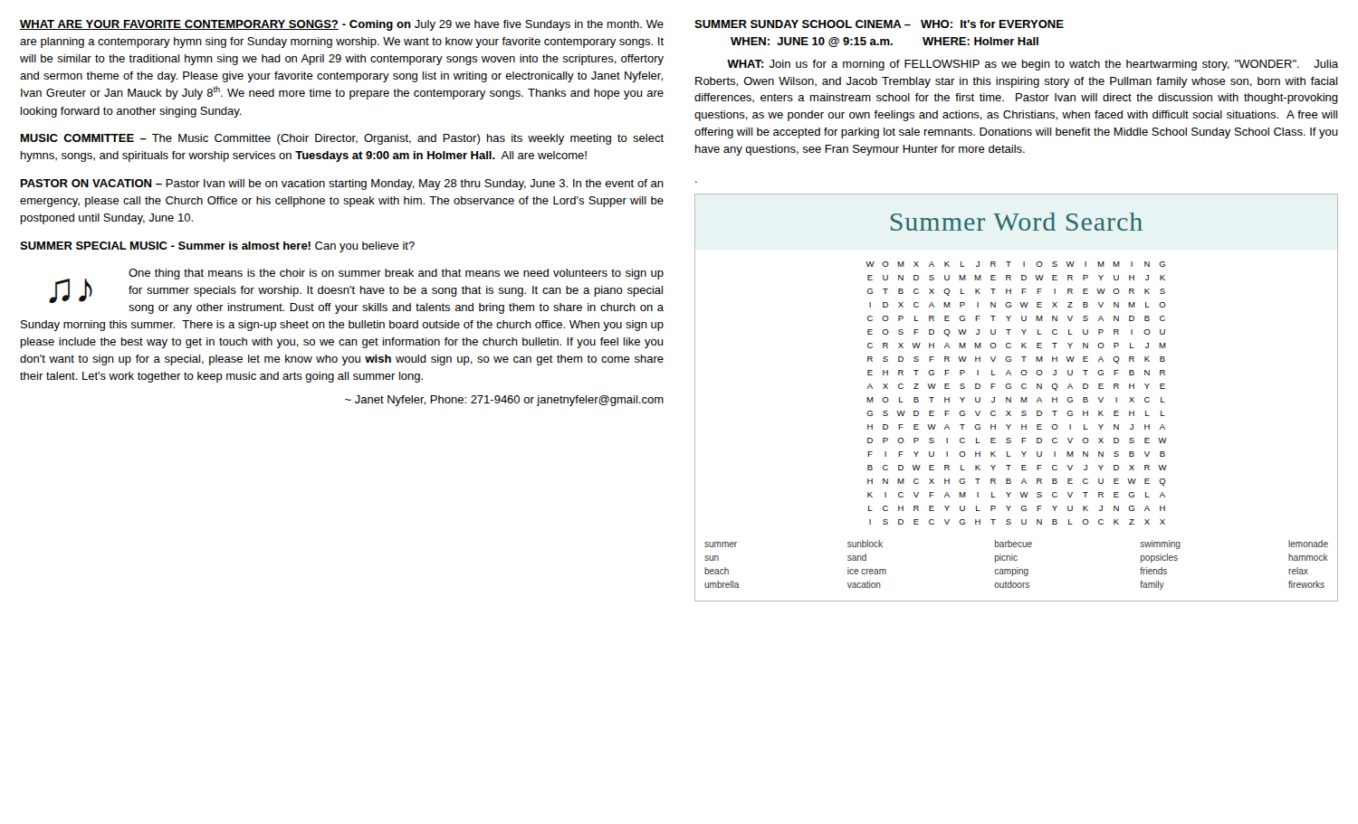WHAT ARE YOUR FAVORITE CONTEMPORARY SONGS? - Coming on July 29 we have five Sundays in the month. We are planning a contemporary hymn sing for Sunday morning worship. We want to know your favorite contemporary songs. It will be similar to the traditional hymn sing we had on April 29 with contemporary songs woven into the scriptures, offertory and sermon theme of the day. Please give your favorite contemporary song list in writing or electronically to Janet Nyfeler, Ivan Greuter or Jan Mauck by July 8th. We need more time to prepare the contemporary songs. Thanks and hope you are looking forward to another singing Sunday.
MUSIC COMMITTEE – The Music Committee (Choir Director, Organist, and Pastor) has its weekly meeting to select hymns, songs, and spirituals for worship services on Tuesdays at 9:00 am in Holmer Hall. All are welcome!
PASTOR ON VACATION – Pastor Ivan will be on vacation starting Monday, May 28 thru Sunday, June 3. In the event of an emergency, please call the Church Office or his cellphone to speak with him. The observance of the Lord's Supper will be postponed until Sunday, June 10.
SUMMER SPECIAL MUSIC - Summer is almost here! Can you believe it?
♫♪
One thing that means is the choir is on summer break and that means we need volunteers to sign up for summer specials for worship. It doesn't have to be a song that is sung. It can be a piano special song or any other instrument. Dust off your skills and talents and bring them to share in church on a Sunday morning this summer. There is a sign-up sheet on the bulletin board outside of the church office. When you sign up please include the best way to get in touch with you, so we can get information for the church bulletin. If you feel like you don't want to sign up for a special, please let me know who you wish would sign up, so we can get them to come share their talent. Let's work together to keep music and arts going all summer long.
~ Janet Nyfeler, Phone: 271-9460 or janetnyfeler@gmail.com
SUMMER SUNDAY SCHOOL CINEMA – WHO: It's for EVERYONE
WHEN: JUNE 10 @ 9:15 a.m. WHERE: Holmer Hall
WHAT: Join us for a morning of FELLOWSHIP as we begin to watch the heartwarming story, "WONDER". Julia Roberts, Owen Wilson, and Jacob Tremblay star in this inspiring story of the Pullman family whose son, born with facial differences, enters a mainstream school for the first time. Pastor Ivan will direct the discussion with thought-provoking questions, as we ponder our own feelings and actions, as Christians, when faced with difficult social situations. A free will offering will be accepted for parking lot sale remnants. Donations will benefit the Middle School Sunday School Class. If you have any questions, see Fran Seymour Hunter for more details.
.
Summer Word Search
| W | O | M | X | A | K | L | J | R | T | I | O | S | W | I | M | M | I | N | G |
| E | U | N | D | S | U | M | M | E | R | D | W | E | R | P | Y | U | H | J | K |
| G | T | B | C | X | Q | L | K | T | H | F | F | I | R | E | W | O | R | K | S |
| I | D | X | C | A | M | P | I | N | G | W | E | X | Z | B | V | N | M | L | O |
| C | O | P | L | R | E | G | F | T | Y | U | M | N | V | S | A | N | D | B | C |
| E | O | S | F | D | Q | W | J | U | T | Y | L | C | L | U | P | R | I | O | U |
| C | R | X | W | H | A | M | M | O | C | K | E | T | Y | N | O | P | L | J | M |
| R | S | D | S | F | R | W | H | V | G | T | M | H | W | E | A | Q | R | K | B |
| E | H | R | T | G | F | P | I | L | A | O | O | J | U | T | G | F | B | N | R |
| A | X | C | Z | W | E | S | D | F | G | C | N | Q | A | D | E | R | H | Y | E |
| M | O | L | B | T | H | Y | U | J | N | M | A | H | G | B | V | I | X | C | L |
| G | S | W | D | E | F | G | V | C | X | S | D | T | G | H | K | E | H | L | L |
| H | D | F | E | W | A | T | G | H | Y | H | E | O | I | L | Y | N | J | H | A |
| D | P | O | P | S | I | C | L | E | S | F | D | C | V | O | X | D | S | E | W |
| F | I | F | Y | U | I | O | H | K | L | Y | U | I | M | N | N | S | B | V | B |
| B | C | D | W | E | R | L | K | Y | T | E | F | C | V | J | Y | D | X | R | W |
| H | N | M | C | X | H | G | T | R | B | A | R | B | E | C | U | E | W | E | Q |
| K | I | C | V | F | A | M | I | L | Y | W | S | C | V | T | R | E | G | L | A |
| L | C | H | R | E | Y | U | L | P | Y | G | F | Y | U | K | J | N | G | A | H |
| I | S | D | E | C | V | G | H | T | S | U | N | B | L | O | C | K | Z | X | X |
summer
sun
beach
umbrella
sunblock
sand
ice cream
vacation
barbecue
picnic
camping
outdoors
swimming
popsicles
friends
family
lemonade
hammock
relax
fireworks